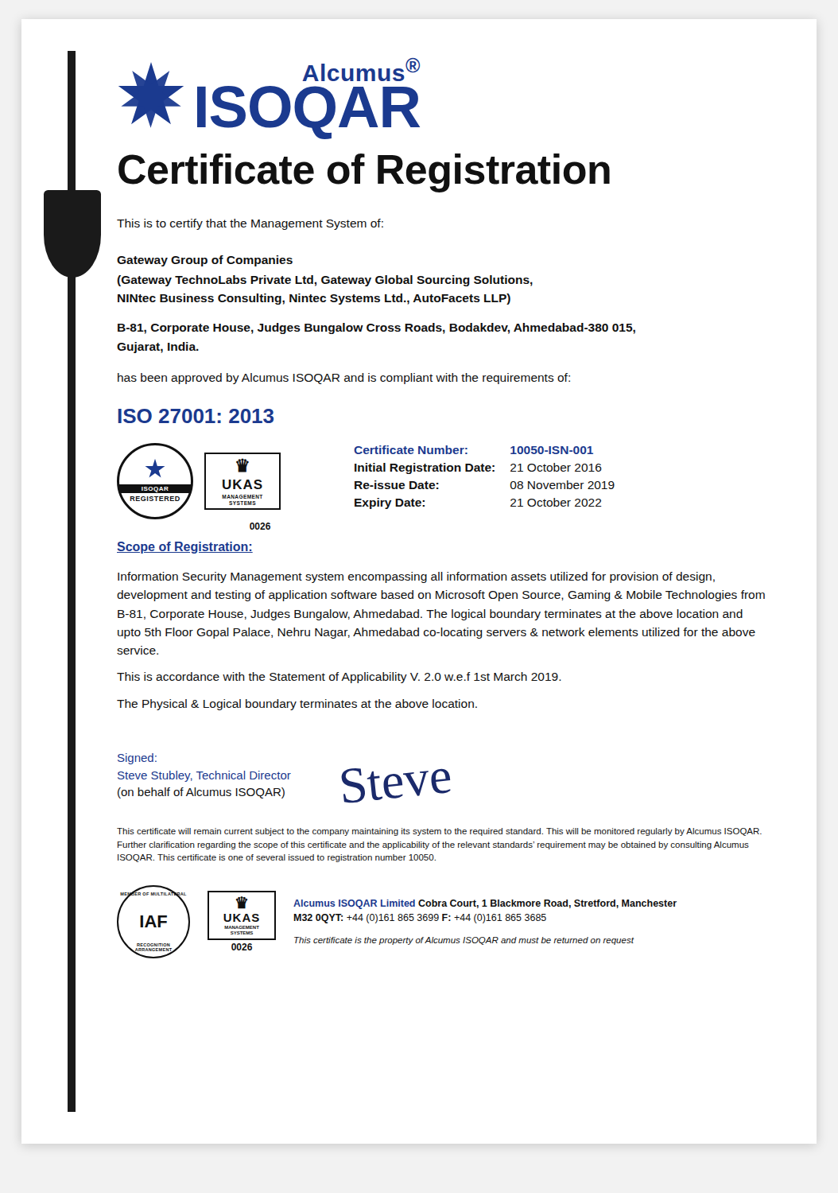Alcumus® ISOQAR
Certificate of Registration
This is to certify that the Management System of:
Gateway Group of Companies
(Gateway TechnoLabs Private Ltd, Gateway Global Sourcing Solutions,
NINtec Business Consulting, Nintec Systems Ltd., AutoFacets LLP)
B-81, Corporate House, Judges Bungalow Cross Roads, Bodakdev, Ahmedabad-380 015,
Gujarat, India.
has been approved by Alcumus ISOQAR and is compliant with the requirements of:
ISO 27001: 2013
ISOQAR
REGISTERED
♛
UKAS MANAGEMENT SYSTEMS
0026
| Certificate Number: | 10050-ISN-001 |
| Initial Registration Date: | 21 October 2016 |
| Re-issue Date: | 08 November 2019 |
| Expiry Date: | 21 October 2022 |
Scope of Registration:
Information Security Management system encompassing all information assets utilized for provision of design, development and testing of application software based on Microsoft Open Source, Gaming & Mobile Technologies from B-81, Corporate House, Judges Bungalow, Ahmedabad. The logical boundary terminates at the above location and upto 5th Floor Gopal Palace, Nehru Nagar, Ahmedabad co-locating servers & network elements utilized for the above service.
This is accordance with the Statement of Applicability V. 2.0 w.e.f 1st March 2019.
The Physical & Logical boundary terminates at the above location.
Signed:
Steve Stubley, Technical Director
(on behalf of Alcumus ISOQAR)
Steve
This certificate will remain current subject to the company maintaining its system to the required standard. This will be monitored regularly by Alcumus ISOQAR. Further clarification regarding the scope of this certificate and the applicability of the relevant standards’ requirement may be obtained by consulting Alcumus ISOQAR. This certificate is one of several issued to registration number 10050.
IAF
♛
UKAS MANAGEMENT SYSTEMS
0026
Alcumus ISOQAR Limited Cobra Court, 1 Blackmore Road, Stretford, Manchester
M32 0QYT: +44 (0)161 865 3699 F: +44 (0)161 865 3685
This certificate is the property of Alcumus ISOQAR and must be returned on request